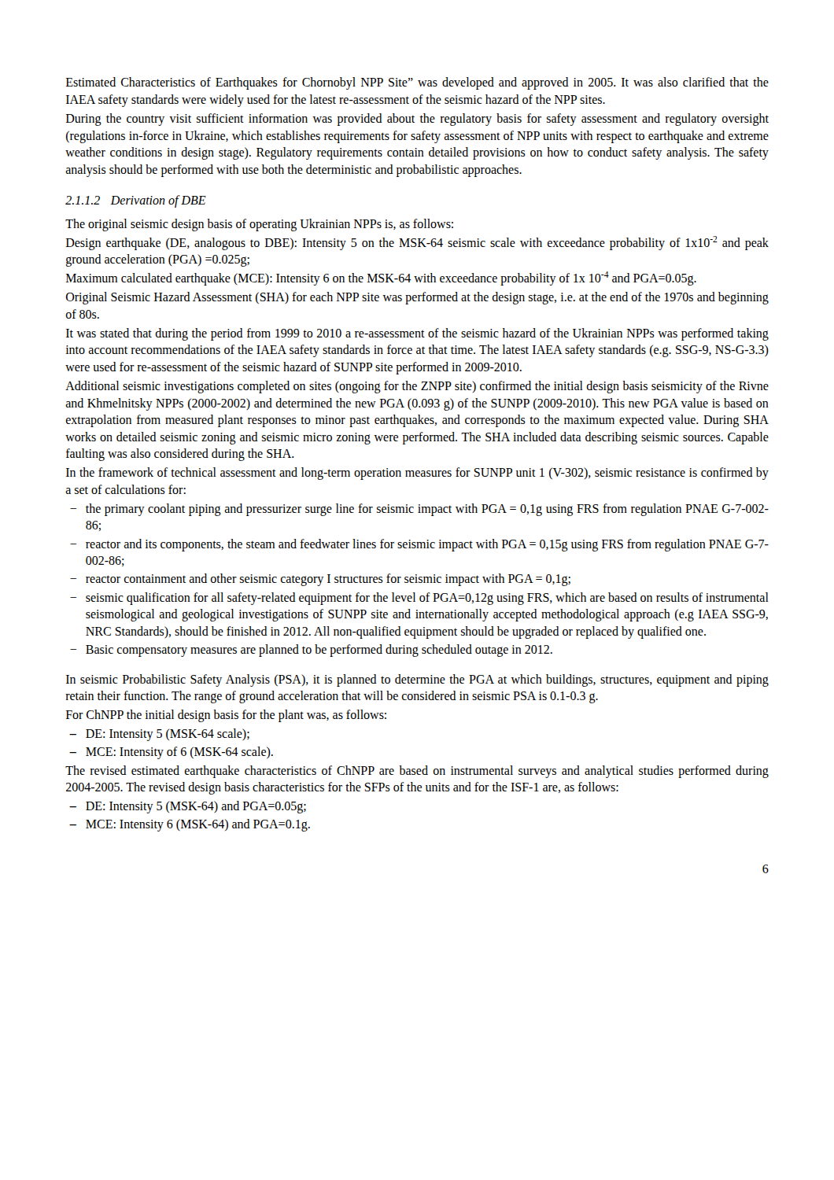Estimated Characteristics of Earthquakes for Chornobyl NPP Site” was developed and approved in 2005. It was also clarified that the IAEA safety standards were widely used for the latest re-assessment of the seismic hazard of the NPP sites.
During the country visit sufficient information was provided about the regulatory basis for safety assessment and regulatory oversight (regulations in-force in Ukraine, which establishes requirements for safety assessment of NPP units with respect to earthquake and extreme weather conditions in design stage). Regulatory requirements contain detailed provisions on how to conduct safety analysis. The safety analysis should be performed with use both the deterministic and probabilistic approaches.
2.1.1.2 Derivation of DBE
The original seismic design basis of operating Ukrainian NPPs is, as follows:
Design earthquake (DE, analogous to DBE): Intensity 5 on the MSK-64 seismic scale with exceedance probability of 1x10-2 and peak ground acceleration (PGA) =0.025g;
Maximum calculated earthquake (MCE): Intensity 6 on the MSK-64 with exceedance probability of 1x 10-4 and PGA=0.05g.
Original Seismic Hazard Assessment (SHA) for each NPP site was performed at the design stage, i.e. at the end of the 1970s and beginning of 80s.
It was stated that during the period from 1999 to 2010 a re-assessment of the seismic hazard of the Ukrainian NPPs was performed taking into account recommendations of the IAEA safety standards in force at that time. The latest IAEA safety standards (e.g. SSG-9, NS-G-3.3) were used for re-assessment of the seismic hazard of SUNPP site performed in 2009-2010.
Additional seismic investigations completed on sites (ongoing for the ZNPP site) confirmed the initial design basis seismicity of the Rivne and Khmelnitsky NPPs (2000-2002) and determined the new PGA (0.093 g) of the SUNPP (2009-2010). This new PGA value is based on extrapolation from measured plant responses to minor past earthquakes, and corresponds to the maximum expected value. During SHA works on detailed seismic zoning and seismic micro zoning were performed. The SHA included data describing seismic sources. Capable faulting was also considered during the SHA.
In the framework of technical assessment and long-term operation measures for SUNPP unit 1 (V-302), seismic resistance is confirmed by a set of calculations for:
the primary coolant piping and pressurizer surge line for seismic impact with PGA = 0,1g using FRS from regulation PNAE G-7-002-86;
reactor and its components, the steam and feedwater lines for seismic impact with PGA = 0,15g using FRS from regulation PNAE G-7-002-86;
reactor containment and other seismic category I structures for seismic impact with PGA = 0,1g;
seismic qualification for all safety-related equipment for the level of PGA=0,12g using FRS, which are based on results of instrumental seismological and geological investigations of SUNPP site and internationally accepted methodological approach (e.g IAEA SSG-9, NRC Standards), should be finished in 2012. All non-qualified equipment should be upgraded or replaced by qualified one.
Basic compensatory measures are planned to be performed during scheduled outage in 2012.
In seismic Probabilistic Safety Analysis (PSA), it is planned to determine the PGA at which buildings, structures, equipment and piping retain their function. The range of ground acceleration that will be considered in seismic PSA is 0.1-0.3 g.
For ChNPP the initial design basis for the plant was, as follows:
DE: Intensity 5 (MSK-64 scale);
MCE: Intensity of 6 (MSK-64 scale).
The revised estimated earthquake characteristics of ChNPP are based on instrumental surveys and analytical studies performed during 2004-2005. The revised design basis characteristics for the SFPs of the units and for the ISF-1 are, as follows:
DE: Intensity 5 (MSK-64) and PGA=0.05g;
MCE: Intensity 6 (MSK-64) and PGA=0.1g.
6